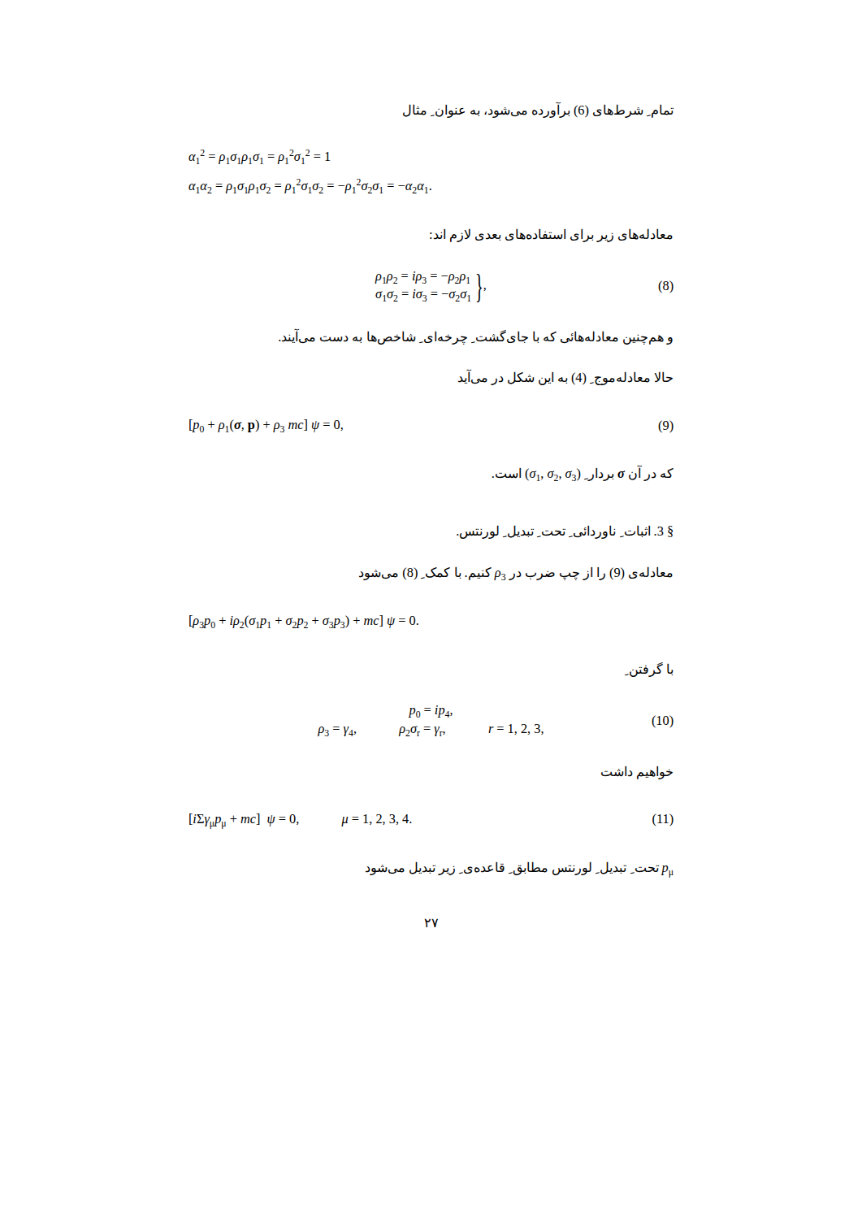تمام ِ شرط‌های (6) برآورده می‌شود، به عنوان ِ مثال
α12 = ρ1σ1ρ1σ1 = ρ12σ12 = 1 α1α2 = ρ1σ1ρ1σ2 = ρ12σ1σ2 = −ρ12σ2σ1 = −α2α1.
معادله‌های زیر برای استفاده‌های بعدی لازم اند:
ρ1ρ2 = iρ3 = −ρ2ρ1 σ1σ2 = iσ3 = −σ2σ1 } , (8)
و هم‌چنین معادله‌هائی که با جای‌گشت ِ چرخه‌ای ِ شاخص‌ها به دست می‌آیند.
حالا معادله‌موج ِ (4) به این شکل در می‌آید
[p0 + ρ1(σ, p) + ρ3 mc] ψ = 0, (9)
که در آن σ بردار ِ (σ1, σ2, σ3) است.
§ 3. اثبات ِ ناوردائی ِ تحت ِ تبدیل ِ لورنتس.
معادله‌ی (9) را از چپ ضرب در ρ3 کنیم. با کمک ِ (8) می‌شود
[ρ3p0 + iρ2(σ1p1 + σ2p2 + σ3p3) + mc] ψ = 0.
با گرفتن ِ
p0 = ip4, ρ3 = γ4, ρ2σr = γr, r = 1, 2, 3, (10)
خواهیم داشت
[i Σγμpμ + mc] ψ = 0, μ = 1, 2, 3, 4. (11)
pμ تحت ِ تبدیل ِ لورنتس مطابق ِ قاعده‌ی ِ زیر تبدیل می‌شود
۲۷